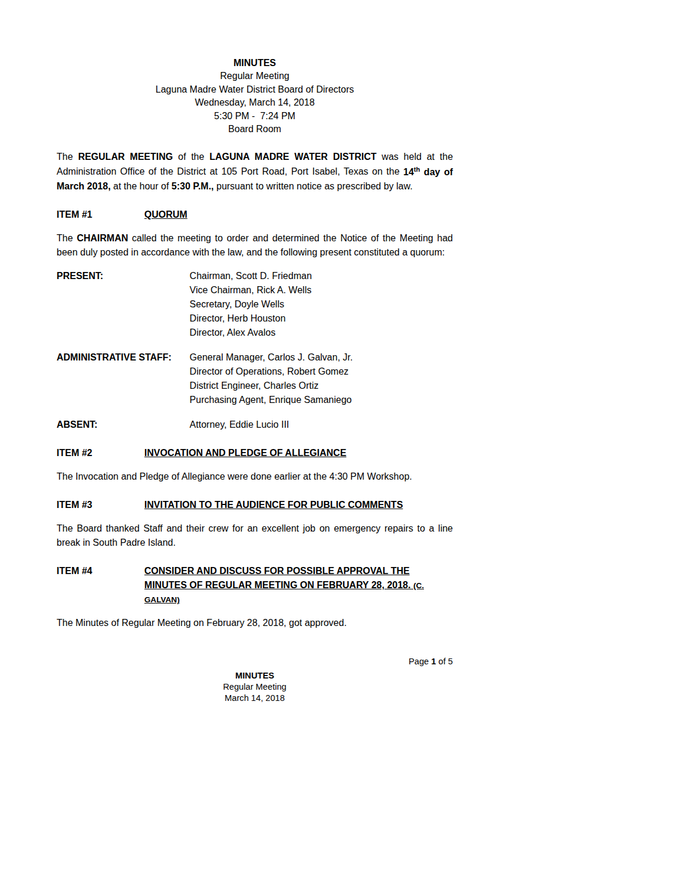MINUTES
Regular Meeting
Laguna Madre Water District Board of Directors
Wednesday, March 14, 2018
5:30 PM - 7:24 PM
Board Room
The REGULAR MEETING of the LAGUNA MADRE WATER DISTRICT was held at the Administration Office of the District at 105 Port Road, Port Isabel, Texas on the 14th day of March 2018, at the hour of 5:30 P.M., pursuant to written notice as prescribed by law.
ITEM #1
QUORUM
The CHAIRMAN called the meeting to order and determined the Notice of the Meeting had been duly posted in accordance with the law, and the following present constituted a quorum:
PRESENT:
Chairman, Scott D. Friedman
Vice Chairman, Rick A. Wells
Secretary, Doyle Wells
Director, Herb Houston
Director, Alex Avalos
ADMINISTRATIVE STAFF:
General Manager, Carlos J. Galvan, Jr.
Director of Operations, Robert Gomez
District Engineer, Charles Ortiz
Purchasing Agent, Enrique Samaniego
ABSENT:
Attorney, Eddie Lucio III
ITEM #2
INVOCATION AND PLEDGE OF ALLEGIANCE
The Invocation and Pledge of Allegiance were done earlier at the 4:30 PM Workshop.
ITEM #3
INVITATION TO THE AUDIENCE FOR PUBLIC COMMENTS
The Board thanked Staff and their crew for an excellent job on emergency repairs to a line break in South Padre Island.
ITEM #4
CONSIDER AND DISCUSS FOR POSSIBLE APPROVAL THE MINUTES OF REGULAR MEETING ON FEBRUARY 28, 2018. (C. GALVAN)
The Minutes of Regular Meeting on February 28, 2018, got approved.
Page 1 of 5
MINUTES
Regular Meeting
March 14, 2018